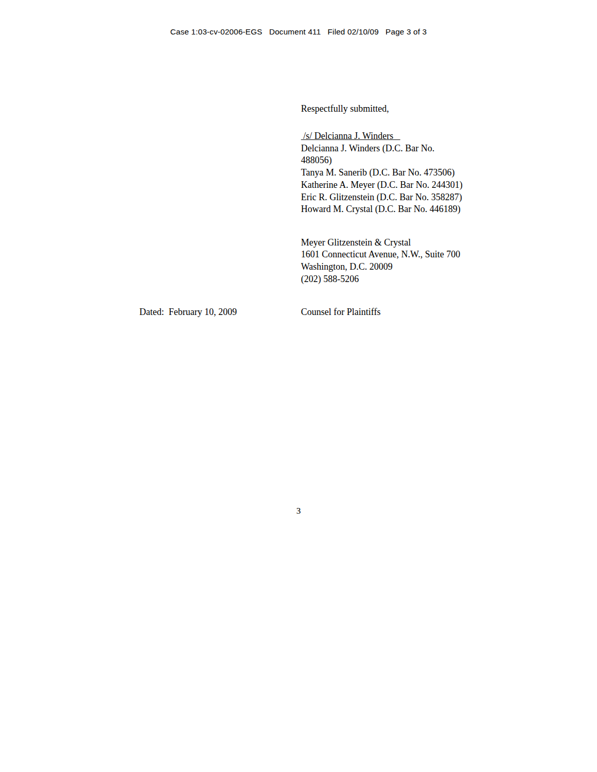Case 1:03-cv-02006-EGS Document 411 Filed 02/10/09 Page 3 of 3
Respectfully submitted,
/s/ Delcianna J. Winders
Delcianna J. Winders (D.C. Bar No. 488056)
Tanya M. Sanerib (D.C. Bar No. 473506)
Katherine A. Meyer (D.C. Bar No. 244301)
Eric R. Glitzenstein (D.C. Bar No. 358287)
Howard M. Crystal (D.C. Bar No. 446189)
Meyer Glitzenstein & Crystal
1601 Connecticut Avenue, N.W., Suite 700
Washington, D.C. 20009
(202) 588-5206
Dated: February 10, 2009 Counsel for Plaintiffs
3